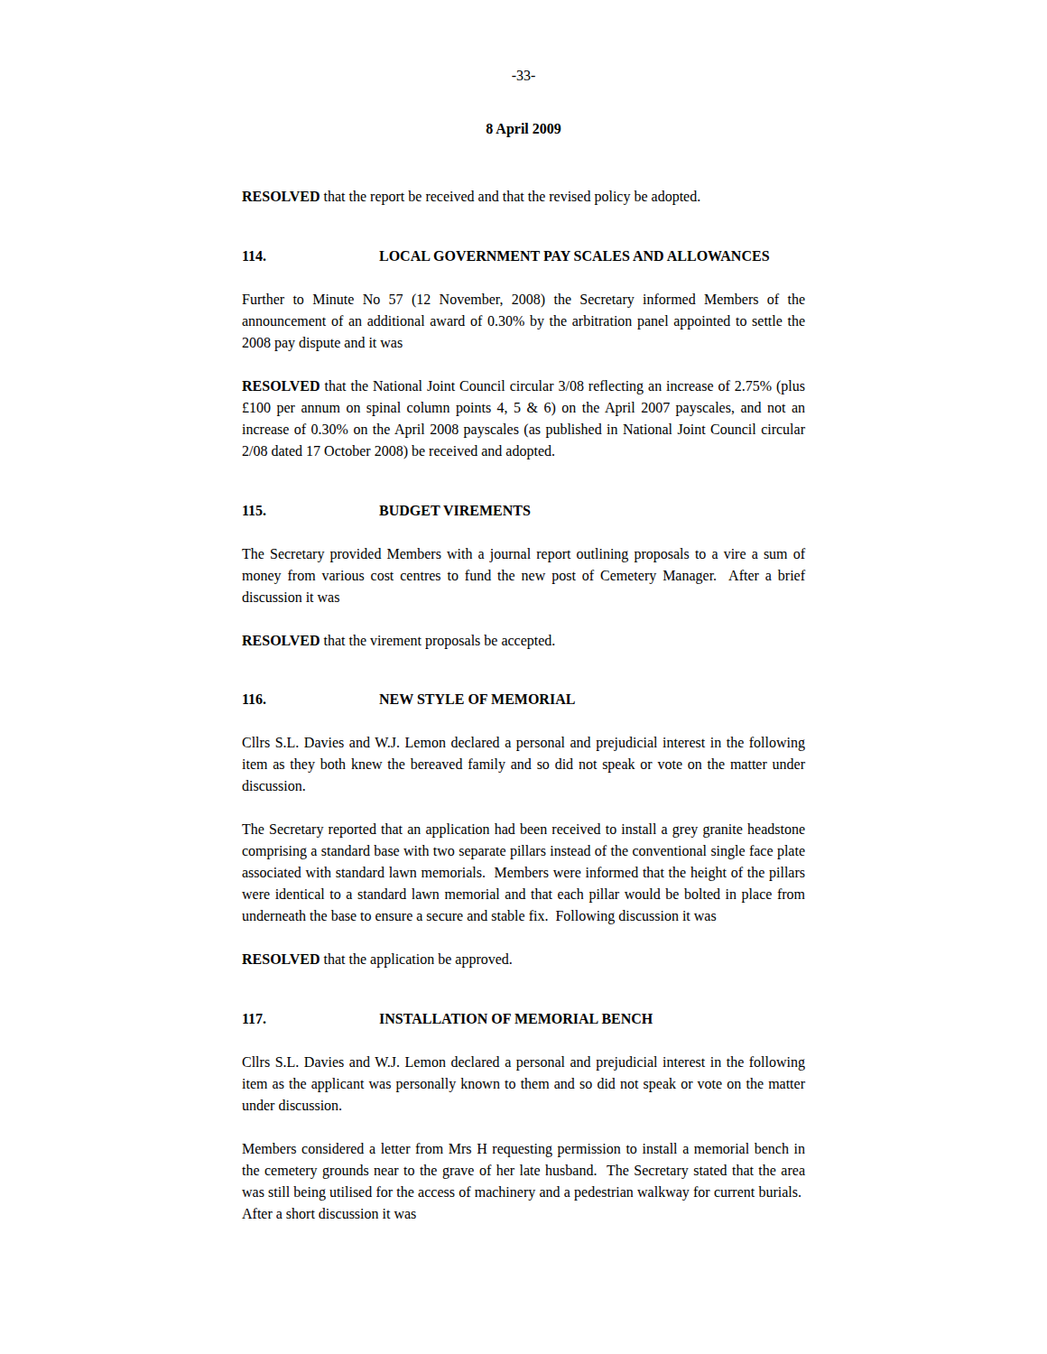-33-
8 April 2009
RESOLVED that the report be received and that the revised policy be adopted.
114. Local Government Pay Scales and Allowances
Further to Minute No 57 (12 November, 2008) the Secretary informed Members of the announcement of an additional award of 0.30% by the arbitration panel appointed to settle the 2008 pay dispute and it was
RESOLVED that the National Joint Council circular 3/08 reflecting an increase of 2.75% (plus £100 per annum on spinal column points 4, 5 & 6) on the April 2007 payscales, and not an increase of 0.30% on the April 2008 payscales (as published in National Joint Council circular 2/08 dated 17 October 2008) be received and adopted.
115. Budget Virements
The Secretary provided Members with a journal report outlining proposals to a vire a sum of money from various cost centres to fund the new post of Cemetery Manager. After a brief discussion it was
RESOLVED that the virement proposals be accepted.
116. New Style of Memorial
Cllrs S.L. Davies and W.J. Lemon declared a personal and prejudicial interest in the following item as they both knew the bereaved family and so did not speak or vote on the matter under discussion.
The Secretary reported that an application had been received to install a grey granite headstone comprising a standard base with two separate pillars instead of the conventional single face plate associated with standard lawn memorials. Members were informed that the height of the pillars were identical to a standard lawn memorial and that each pillar would be bolted in place from underneath the base to ensure a secure and stable fix. Following discussion it was
RESOLVED that the application be approved.
117. Installation of Memorial Bench
Cllrs S.L. Davies and W.J. Lemon declared a personal and prejudicial interest in the following item as the applicant was personally known to them and so did not speak or vote on the matter under discussion.
Members considered a letter from Mrs H requesting permission to install a memorial bench in the cemetery grounds near to the grave of her late husband. The Secretary stated that the area was still being utilised for the access of machinery and a pedestrian walkway for current burials. After a short discussion it was